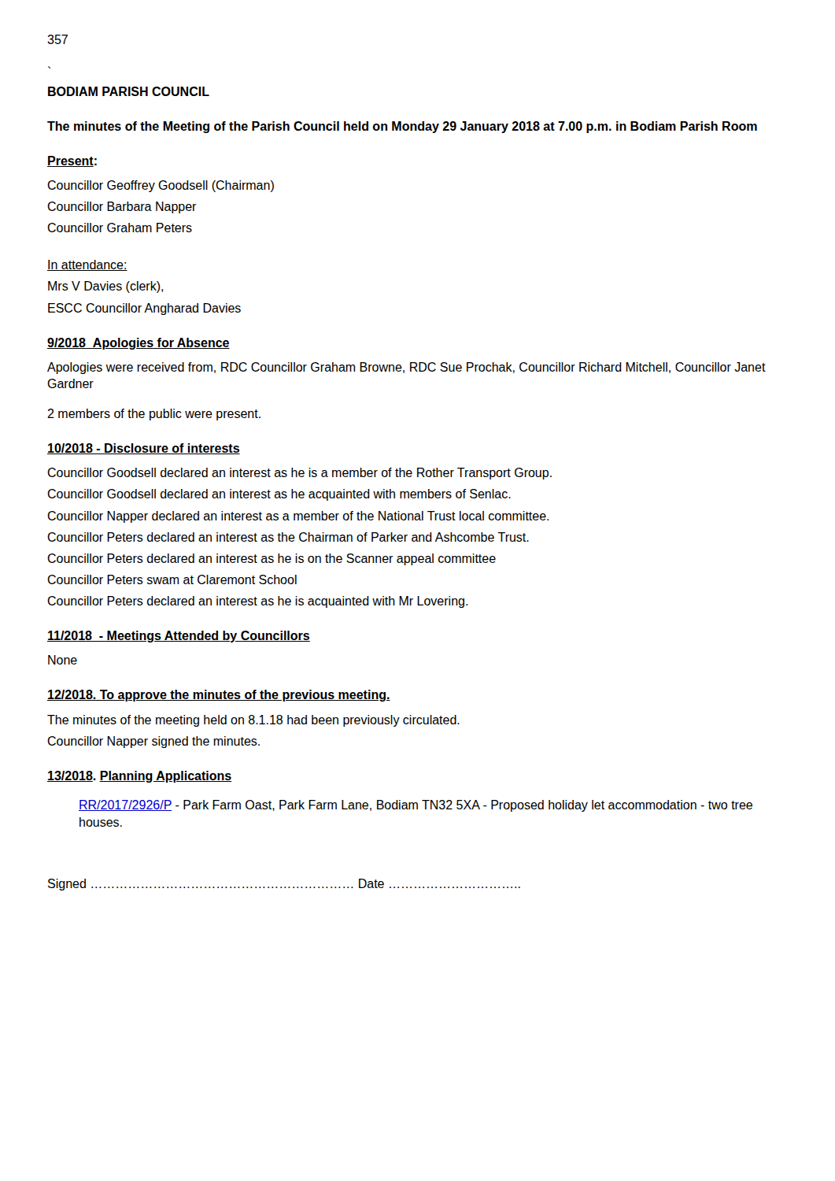357
`
BODIAM PARISH COUNCIL
The minutes of the Meeting of the Parish Council held on Monday 29 January 2018 at 7.00 p.m. in Bodiam Parish Room
Present:
Councillor Geoffrey Goodsell (Chairman)
Councillor Barbara Napper
Councillor Graham Peters
In attendance:
Mrs V Davies (clerk),
ESCC Councillor Angharad Davies
9/2018 Apologies for Absence
Apologies were received from, RDC Councillor Graham Browne, RDC Sue Prochak, Councillor Richard Mitchell, Councillor Janet Gardner
2 members of the public were present.
10/2018 - Disclosure of interests
Councillor Goodsell declared an interest as he is a member of the Rother Transport Group.
Councillor Goodsell declared an interest as he acquainted with members of Senlac.
Councillor Napper declared an interest as a member of the National Trust local committee.
Councillor Peters declared an interest as the Chairman of Parker and Ashcombe Trust.
Councillor Peters declared an interest as he is on the Scanner appeal committee
Councillor Peters swam at Claremont School
Councillor Peters declared an interest as he is acquainted with Mr Lovering.
11/2018 - Meetings Attended by Councillors
None
12/2018. To approve the minutes of the previous meeting.
The minutes of the meeting held on 8.1.18 had been previously circulated.
Councillor Napper signed the minutes.
13/2018. Planning Applications
RR/2017/2926/P - Park Farm Oast, Park Farm Lane, Bodiam TN32 5XA - Proposed holiday let accommodation - two tree houses.
Signed ……………………………………………………… Date …………………………..